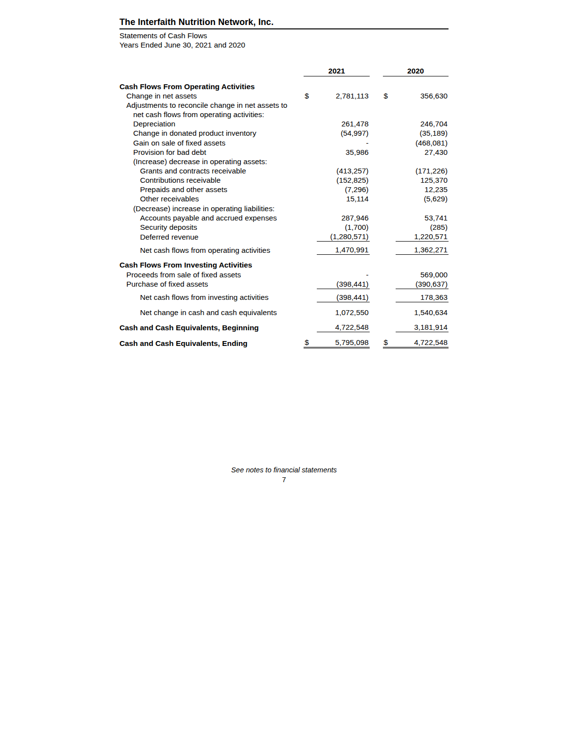The Interfaith Nutrition Network, Inc.
Statements of Cash FlowsYears Ended June 30, 2021 and 2020
| | 2021 | | 2020 |
| Cash Flows From Operating Activities | | | | | |
| Change in net assets | $ | 2,781,113 | | $ | 356,630 |
| Adjustments to reconcile change in net assets to | | | | | |
| net cash flows from operating activities: | | | | | |
| Depreciation | | 261,478 | | | 246,704 |
| Change in donated product inventory | | (54,997) | | | (35,189) |
| Gain on sale of fixed assets | | - | | | (468,081) |
| Provision for bad debt | | 35,986 | | | 27,430 |
| (Increase) decrease in operating assets: | | | | | |
| Grants and contracts receivable | | (413,257) | | | (171,226) |
| Contributions receivable | | (152,825) | | | 125,370 |
| Prepaids and other assets | | (7,296) | | | 12,235 |
| Other receivables | | 15,114 | | | (5,629) |
| (Decrease) increase in operating liabilities: | | | | | |
| Accounts payable and accrued expenses | | 287,946 | | | 53,741 |
| Security deposits | | (1,700) | | | (285) |
| Deferred revenue | | (1,280,571) | | | 1,220,571 |
| Net cash flows from operating activities | | 1,470,991 | | | 1,362,271 |
| Cash Flows From Investing Activities | | | | | |
| Proceeds from sale of fixed assets | | - | | | 569,000 |
| Purchase of fixed assets | | (398,441) | | | (390,637) |
| Net cash flows from investing activities | | (398,441) | | | 178,363 |
| Net change in cash and cash equivalents | | 1,072,550 | | | 1,540,634 |
| Cash and Cash Equivalents, Beginning | | 4,722,548 | | | 3,181,914 |
| Cash and Cash Equivalents, Ending | $ | 5,795,098 | | $ | 4,722,548 |
See notes to financial statements
7